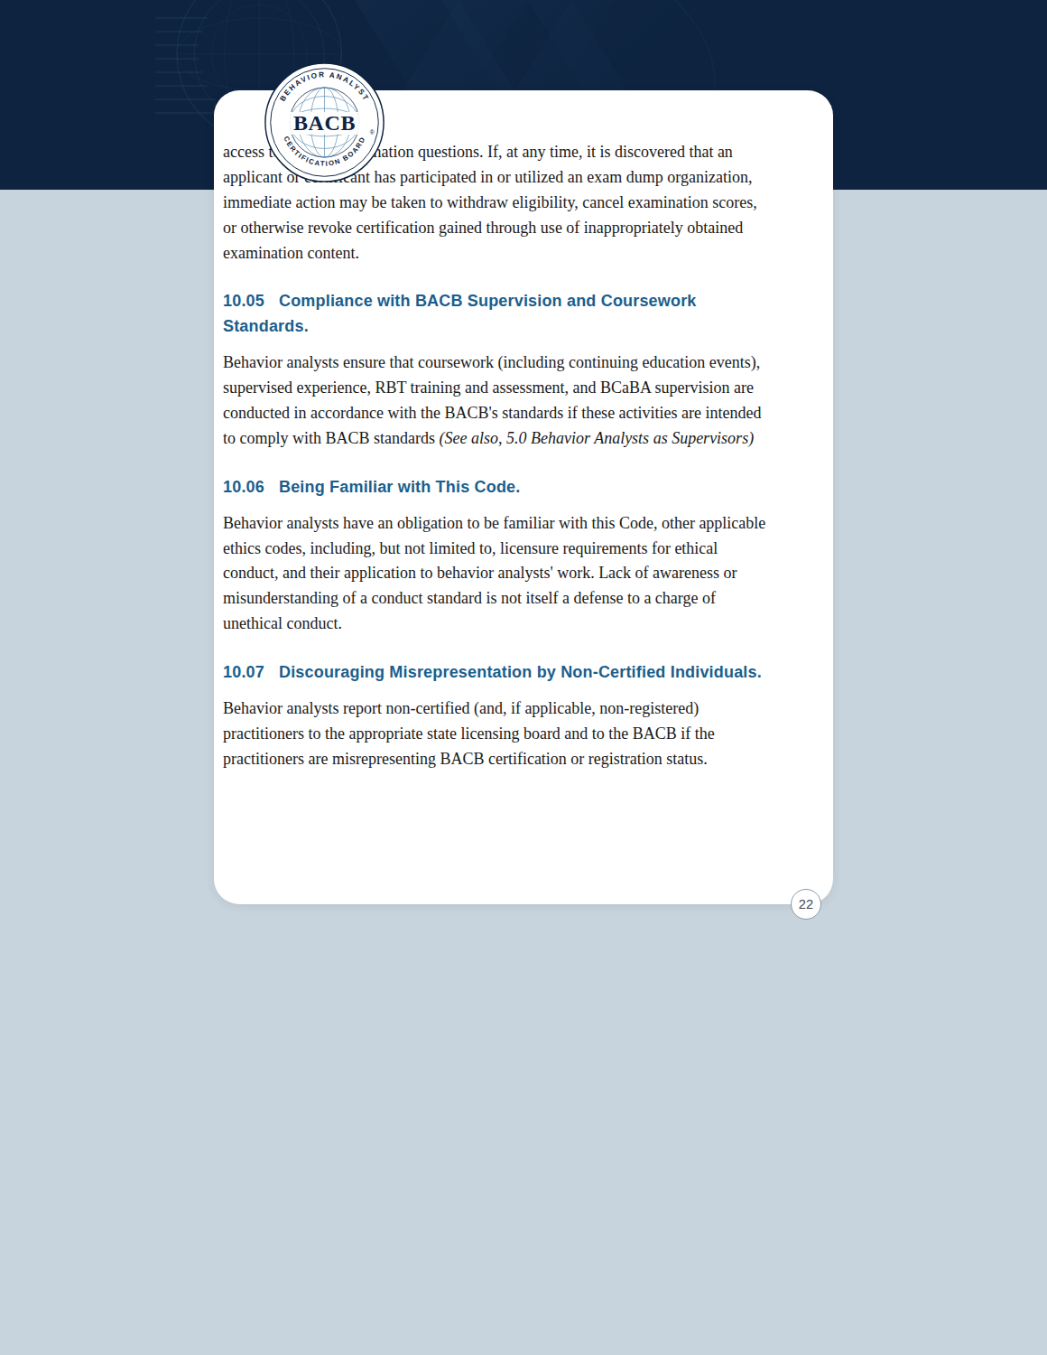BEHAVIOR ANALYST CERTIFICATION BOARD BACB ®
access to BACB examination questions. If, at any time, it is discovered that an applicant or certificant has participated in or utilized an exam dump organization, immediate action may be taken to withdraw eligibility, cancel examination scores, or otherwise revoke certification gained through use of inappropriately obtained examination content.
10.05 Compliance with BACB Supervision and Coursework Standards.
Behavior analysts ensure that coursework (including continuing education events), supervised experience, RBT training and assessment, and BCaBA supervision are conducted in accordance with the BACB's standards if these activities are intended to comply with BACB standards (See also, 5.0 Behavior Analysts as Supervisors)
10.06 Being Familiar with This Code.
Behavior analysts have an obligation to be familiar with this Code, other applicable ethics codes, including, but not limited to, licensure requirements for ethical conduct, and their application to behavior analysts' work. Lack of awareness or misunderstanding of a conduct standard is not itself a defense to a charge of unethical conduct.
10.07 Discouraging Misrepresentation by Non-Certified Individuals.
Behavior analysts report non-certified (and, if applicable, non-registered) practitioners to the appropriate state licensing board and to the BACB if the practitioners are misrepresenting BACB certification or registration status.
22